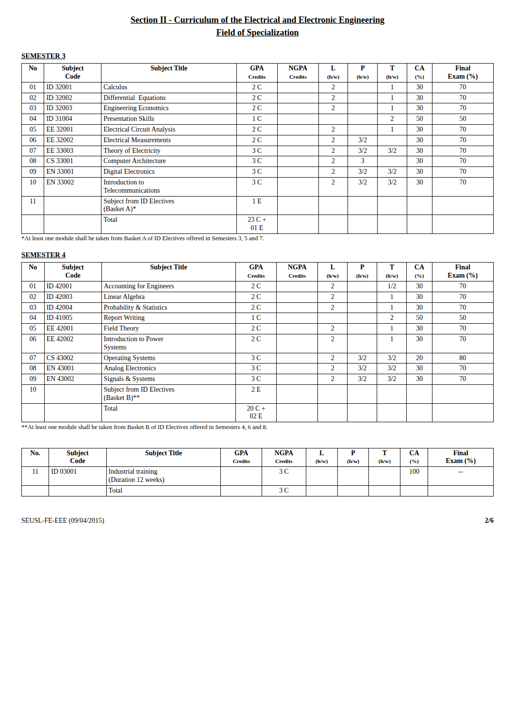Section II - Curriculum of the Electrical and Electronic Engineering
Field of Specialization
SEMESTER 3
| No | Subject Code | Subject Title | GPA Credits | NGPA Credits | L (h/w) | P (h/w) | T (h/w) | CA (%) | Final Exam (%) |
| --- | --- | --- | --- | --- | --- | --- | --- | --- | --- |
| 01 | ID 32001 | Calculus | 2 C | | 2 | | 1 | 30 | 70 |
| 02 | ID 32002 | Differential Equations | 2 C | | 2 | | 1 | 30 | 70 |
| 03 | ID 32003 | Engineering Economics | 2 C | | 2 | | 1 | 30 | 70 |
| 04 | ID 31004 | Presentation Skills | 1 C | | | | 2 | 50 | 50 |
| 05 | EE 32001 | Electrical Circuit Analysis | 2 C | | 2 | | 1 | 30 | 70 |
| 06 | EE 32002 | Electrical Measurements | 2 C | | 2 | 3/2 | | 30 | 70 |
| 07 | EE 33003 | Theory of Electricity | 3 C | | 2 | 3/2 | 3/2 | 30 | 70 |
| 08 | CS 33001 | Computer Architecture | 3 C | | 2 | 3 | | 30 | 70 |
| 09 | EN 33001 | Digital Electronics | 3 C | | 2 | 3/2 | 3/2 | 30 | 70 |
| 10 | EN 33002 | Introduction to Telecommunications | 3 C | | 2 | 3/2 | 3/2 | 30 | 70 |
| 11 | | Subject from ID Electives (Basket A)* | 1 E | | | | | | |
| | | Total | 23 C + 01 E | | | | | | |
*At least one module shall be taken from Basket A of ID Electives offered in Semesters 3, 5 and 7.
SEMESTER 4
| No | Subject Code | Subject Title | GPA Credits | NGPA Credits | L (h/w) | P (h/w) | T (h/w) | CA (%) | Final Exam (%) |
| --- | --- | --- | --- | --- | --- | --- | --- | --- | --- |
| 01 | ID 42001 | Accounting for Engineers | 2 C | | 2 | | 1/2 | 30 | 70 |
| 02 | ID 42003 | Linear Algebra | 2 C | | 2 | | 1 | 30 | 70 |
| 03 | ID 42004 | Probability & Statistics | 2 C | | 2 | | 1 | 30 | 70 |
| 04 | ID 41005 | Report Writing | 1 C | | | | 2 | 50 | 50 |
| 05 | EE 42001 | Field Theory | 2 C | | 2 | | 1 | 30 | 70 |
| 06 | EE 42002 | Introduction to Power Systems | 2 C | | 2 | | 1 | 30 | 70 |
| 07 | CS 43002 | Operating Systems | 3 C | | 2 | 3/2 | 3/2 | 20 | 80 |
| 08 | EN 43001 | Analog Electronics | 3 C | | 2 | 3/2 | 3/2 | 30 | 70 |
| 09 | EN 43002 | Signals & Systems | 3 C | | 2 | 3/2 | 3/2 | 30 | 70 |
| 10 | | Subject from ID Electives (Basket B)** | 2 E | | | | | | |
| | | Total | 20 C + 02 E | | | | | | |
**At least one module shall be taken from Basket B of ID Electives offered in Semesters 4, 6 and 8.
| No. | Subject Code | Subject Title | GPA Credits | NGPA Credits | L (h/w) | P (h/w) | T (h/w) | CA (%) | Final Exam (%) |
| --- | --- | --- | --- | --- | --- | --- | --- | --- | --- |
| 11 | ID 03001 | Industrial training (Duration 12 weeks) | | 3 C | | | | 100 | -- |
| | | Total | | 3 C | | | | | |
SEUSL-FE-EEE (09/04/2015) 2/6